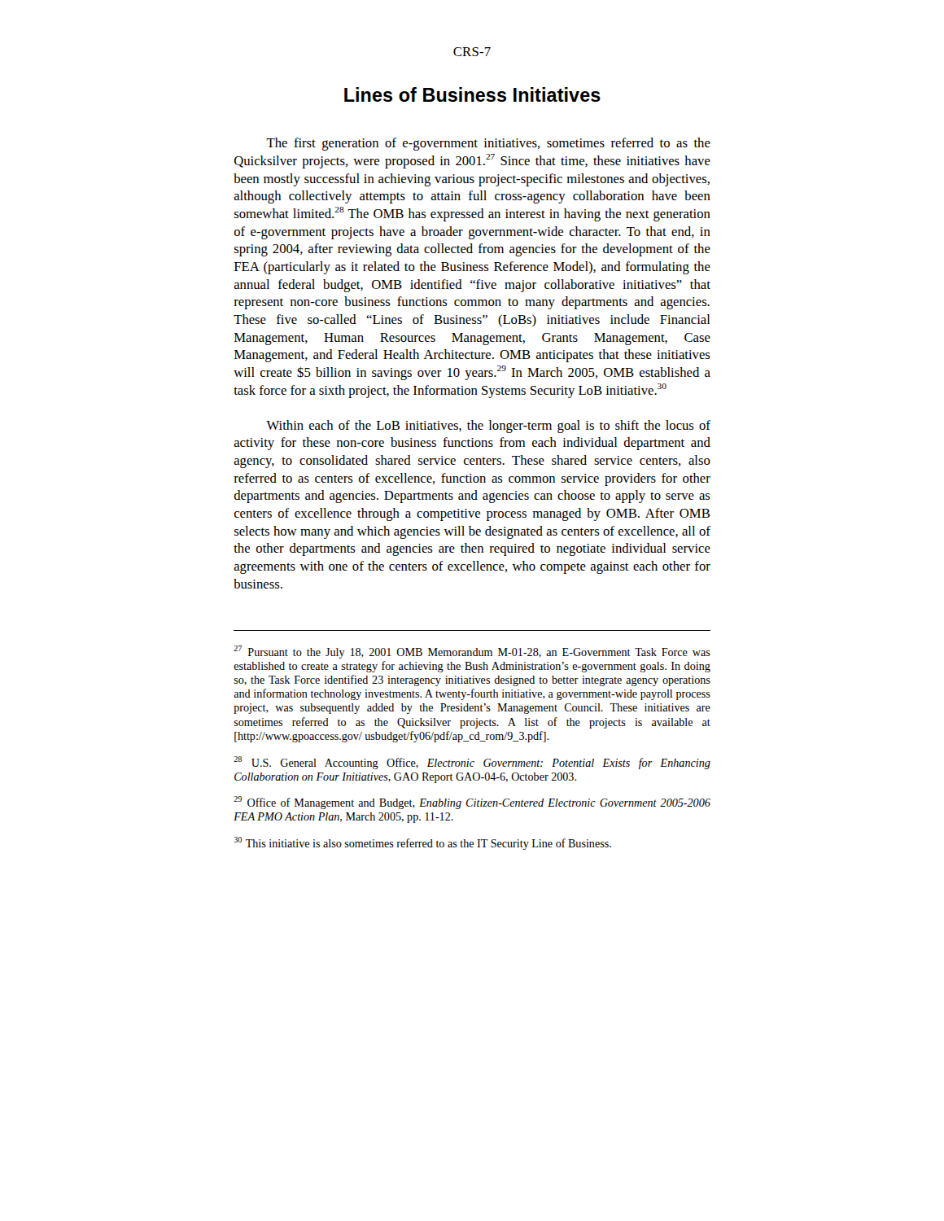CRS-7
Lines of Business Initiatives
The first generation of e-government initiatives, sometimes referred to as the Quicksilver projects, were proposed in 2001.27 Since that time, these initiatives have been mostly successful in achieving various project-specific milestones and objectives, although collectively attempts to attain full cross-agency collaboration have been somewhat limited.28 The OMB has expressed an interest in having the next generation of e-government projects have a broader government-wide character. To that end, in spring 2004, after reviewing data collected from agencies for the development of the FEA (particularly as it related to the Business Reference Model), and formulating the annual federal budget, OMB identified “five major collaborative initiatives” that represent non-core business functions common to many departments and agencies. These five so-called “Lines of Business” (LoBs) initiatives include Financial Management, Human Resources Management, Grants Management, Case Management, and Federal Health Architecture. OMB anticipates that these initiatives will create $5 billion in savings over 10 years.29 In March 2005, OMB established a task force for a sixth project, the Information Systems Security LoB initiative.30
Within each of the LoB initiatives, the longer-term goal is to shift the locus of activity for these non-core business functions from each individual department and agency, to consolidated shared service centers. These shared service centers, also referred to as centers of excellence, function as common service providers for other departments and agencies. Departments and agencies can choose to apply to serve as centers of excellence through a competitive process managed by OMB. After OMB selects how many and which agencies will be designated as centers of excellence, all of the other departments and agencies are then required to negotiate individual service agreements with one of the centers of excellence, who compete against each other for business.
27 Pursuant to the July 18, 2001 OMB Memorandum M-01-28, an E-Government Task Force was established to create a strategy for achieving the Bush Administration’s e-government goals. In doing so, the Task Force identified 23 interagency initiatives designed to better integrate agency operations and information technology investments. A twenty-fourth initiative, a government-wide payroll process project, was subsequently added by the President’s Management Council. These initiatives are sometimes referred to as the Quicksilver projects. A list of the projects is available at [http://www.gpoaccess.gov/ usbudget/fy06/pdf/ap_cd_rom/9_3.pdf].
28 U.S. General Accounting Office, Electronic Government: Potential Exists for Enhancing Collaboration on Four Initiatives, GAO Report GAO-04-6, October 2003.
29 Office of Management and Budget, Enabling Citizen-Centered Electronic Government 2005-2006 FEA PMO Action Plan, March 2005, pp. 11-12.
30 This initiative is also sometimes referred to as the IT Security Line of Business.